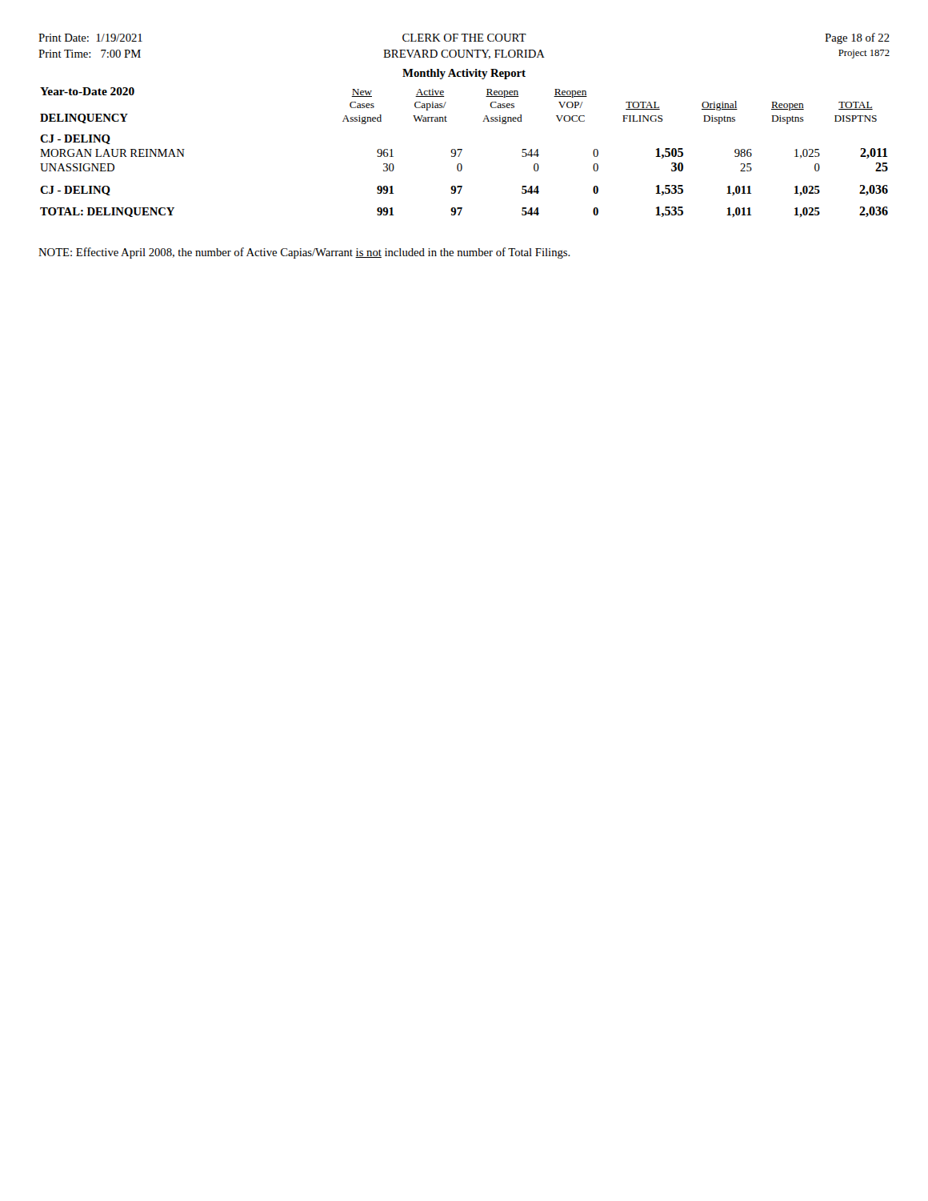Print Date: 1/19/2021
Print Time: 7:00 PM
CLERK OF THE COURT
BREVARD COUNTY, FLORIDA
Page 18 of 22
Project 1872
Monthly Activity Report
| Year-to-Date 2020 | New | Active | Reopen | Reopen | | | | |
| | Cases | Capias/ | Cases | VOP/ | TOTAL | Original | Reopen | TOTAL |
| DELINQUENCY | Assigned | Warrant | Assigned | VOCC | FILINGS | Disptns | Disptns | DISPTNS |
| CJ - DELINQ | |
| MORGAN LAUR REINMAN | 961 | 97 | 544 | 0 | 1,505 | 986 | 1,025 | 2,011 |
| UNASSIGNED | 30 | 0 | 0 | 0 | 30 | 25 | 0 | 25 |
| CJ - DELINQ | 991 | 97 | 544 | 0 | 1,535 | 1,011 | 1,025 | 2,036 |
| TOTAL: DELINQUENCY | 991 | 97 | 544 | 0 | 1,535 | 1,011 | 1,025 | 2,036 |
NOTE: Effective April 2008, the number of Active Capias/Warrant is not included in the number of Total Filings.